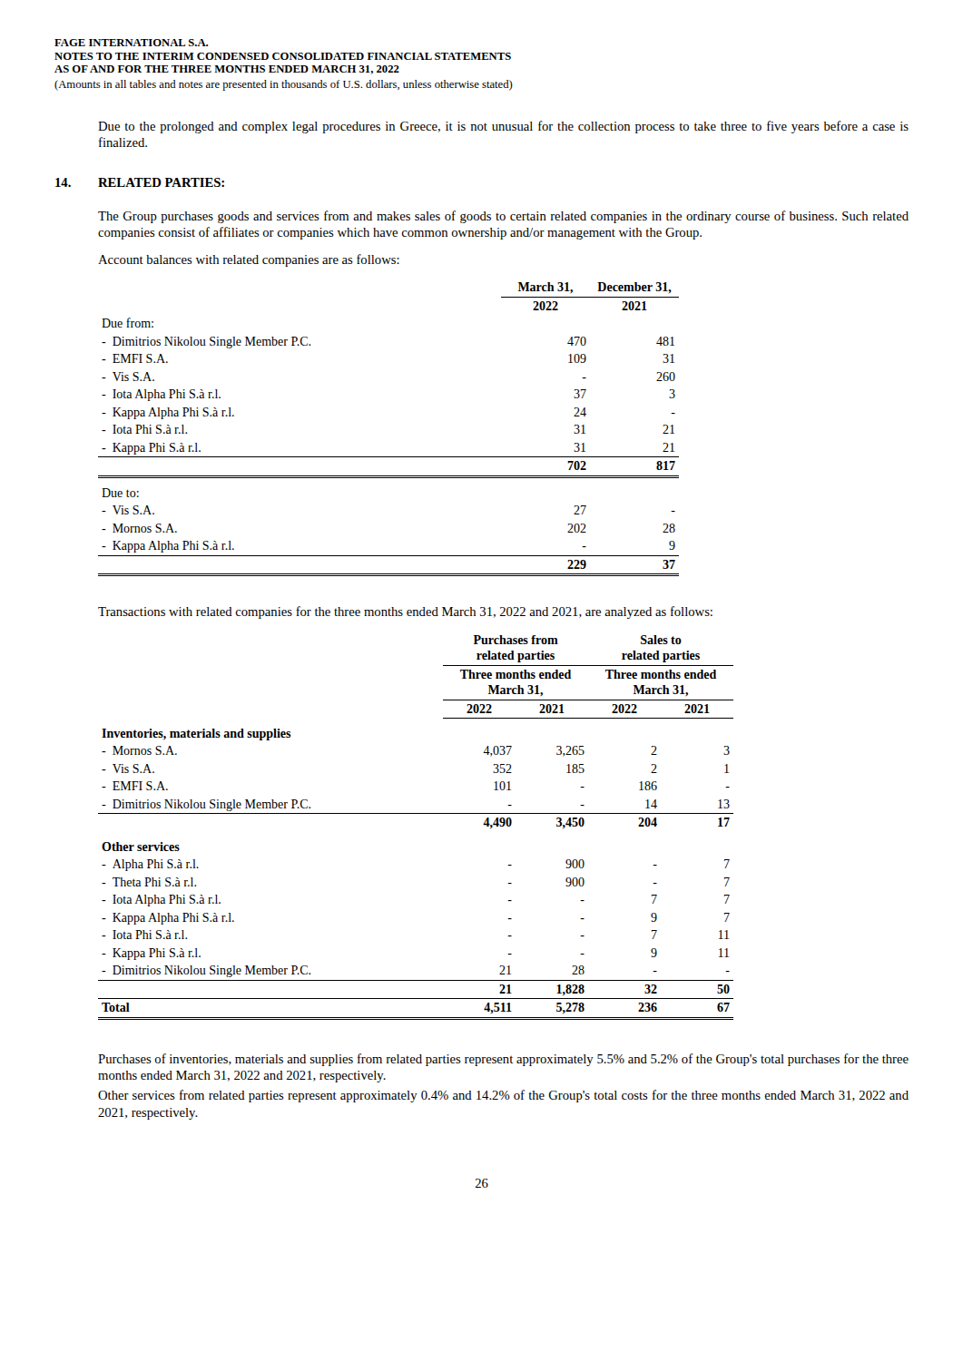FAGE INTERNATIONAL S.A.
NOTES TO THE INTERIM CONDENSED CONSOLIDATED FINANCIAL STATEMENTS
AS OF AND FOR THE THREE MONTHS ENDED MARCH 31, 2022
(Amounts in all tables and notes are presented in thousands of U.S. dollars, unless otherwise stated)
Due to the prolonged and complex legal procedures in Greece, it is not unusual for the collection process to take three to five years before a case is finalized.
14. RELATED PARTIES:
The Group purchases goods and services from and makes sales of goods to certain related companies in the ordinary course of business. Such related companies consist of affiliates or companies which have common ownership and/or management with the Group.
Account balances with related companies are as follows:
| | March 31, | December 31, |
| | 2022 | 2021 |
| Due from: | | |
| - Dimitrios Nikolou Single Member P.C. | 470 | 481 |
| - EMFI S.A. | 109 | 31 |
| - Vis S.A. | - | 260 |
| - Iota Alpha Phi S.à r.l. | 37 | 3 |
| - Kappa Alpha Phi S.à r.l. | 24 | - |
| - Iota Phi S.à r.l. | 31 | 21 |
| - Kappa Phi S.à r.l. | 31 | 21 |
| | 702 | 817 |
| Due to: | | |
| - Vis S.A. | 27 | - |
| - Mornos S.A. | 202 | 28 |
| - Kappa Alpha Phi S.à r.l. | - | 9 |
| | 229 | 37 |
Transactions with related companies for the three months ended March 31, 2022 and 2021, are analyzed as follows:
| | Purchases from related parties | Sales to related parties |
| | Three months ended March 31, | Three months ended March 31, |
| | 2022 | 2021 | 2022 | 2021 |
| Inventories, materials and supplies | | | | |
| - Mornos S.A. | 4,037 | 3,265 | 2 | 3 |
| - Vis S.A. | 352 | 185 | 2 | 1 |
| - EMFI S.A. | 101 | - | 186 | - |
| - Dimitrios Nikolou Single Member P.C. | - | - | 14 | 13 |
| | 4,490 | 3,450 | 204 | 17 |
| Other services | | | | |
| - Alpha Phi S.à r.l. | - | 900 | - | 7 |
| - Theta Phi S.à r.l. | - | 900 | - | 7 |
| - Iota Alpha Phi S.à r.l. | - | - | 7 | 7 |
| - Kappa Alpha Phi S.à r.l. | - | - | 9 | 7 |
| - Iota Phi S.à r.l. | - | - | 7 | 11 |
| - Kappa Phi S.à r.l. | - | - | 9 | 11 |
| - Dimitrios Nikolou Single Member P.C. | 21 | 28 | - | - |
| | 21 | 1,828 | 32 | 50 |
| Total | 4,511 | 5,278 | 236 | 67 |
Purchases of inventories, materials and supplies from related parties represent approximately 5.5% and 5.2% of the Group's total purchases for the three months ended March 31, 2022 and 2021, respectively.
Other services from related parties represent approximately 0.4% and 14.2% of the Group's total costs for the three months ended March 31, 2022 and 2021, respectively.
26